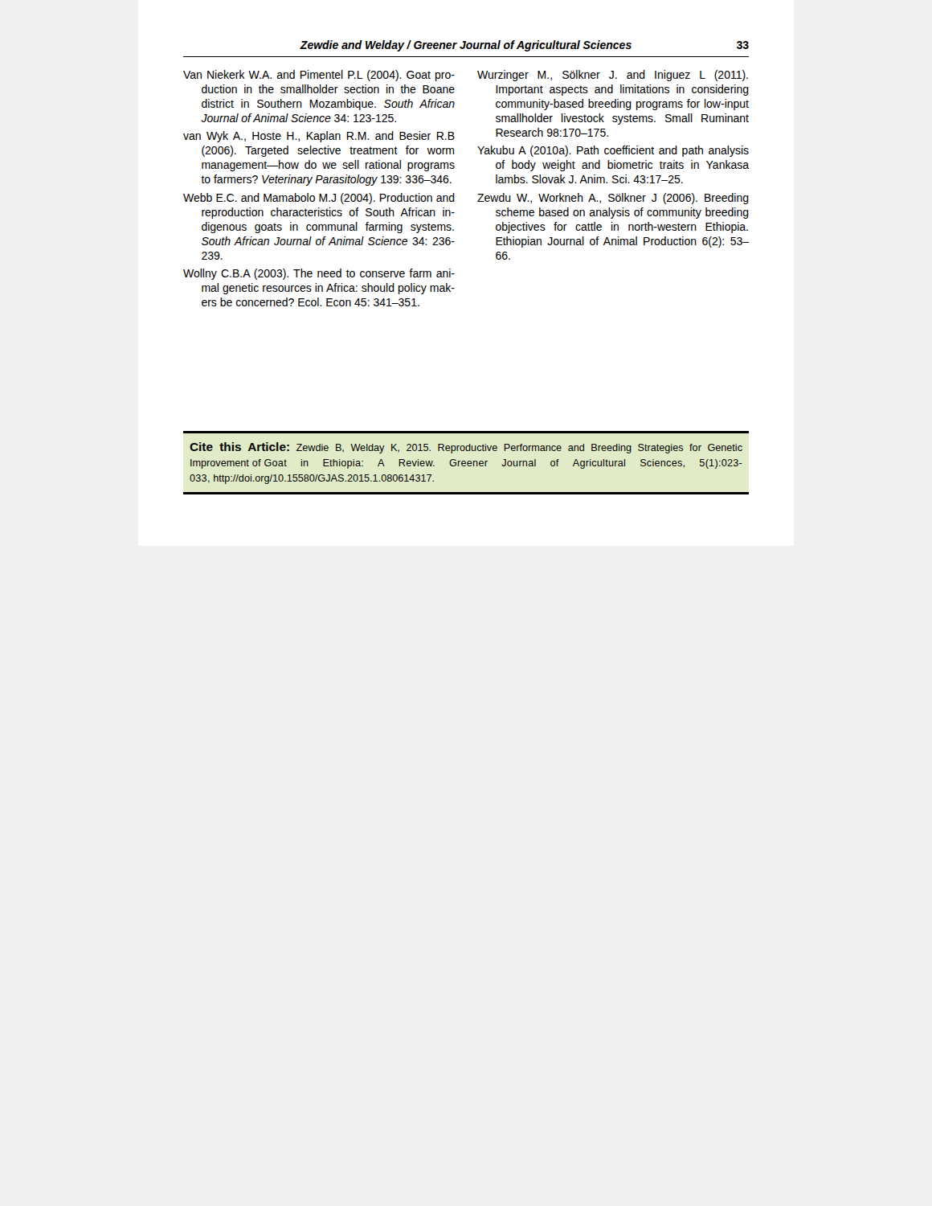Zewdie and Welday / Greener Journal of Agricultural Sciences 33
Van Niekerk W.A. and Pimentel P.L (2004). Goat production in the smallholder section in the Boane district in Southern Mozambique. South African Journal of Animal Science 34: 123-125.
van Wyk A., Hoste H., Kaplan R.M. and Besier R.B (2006). Targeted selective treatment for worm management—how do we sell rational programs to farmers? Veterinary Parasitology 139: 336–346.
Webb E.C. and Mamabolo M.J (2004). Production and reproduction characteristics of South African indigenous goats in communal farming systems. South African Journal of Animal Science 34: 236-239.
Wollny C.B.A (2003). The need to conserve farm animal genetic resources in Africa: should policy makers be concerned? Ecol. Econ 45: 341–351.
Wurzinger M., Sölkner J. and Iniguez L (2011). Important aspects and limitations in considering community-based breeding programs for low-input smallholder livestock systems. Small Ruminant Research 98:170–175.
Yakubu A (2010a). Path coefficient and path analysis of body weight and biometric traits in Yankasa lambs. Slovak J. Anim. Sci. 43:17–25.
Zewdu W., Workneh A., Sölkner J (2006). Breeding scheme based on analysis of community breeding objectives for cattle in north-western Ethiopia. Ethiopian Journal of Animal Production 6(2): 53–66.
Cite this Article: Zewdie B, Welday K, 2015. Reproductive Performance and Breeding Strategies for Genetic Improvement of Goat in Ethiopia: A Review. Greener Journal of Agricultural Sciences, 5(1):023-033, http://doi.org/10.15580/GJAS.2015.1.080614317.